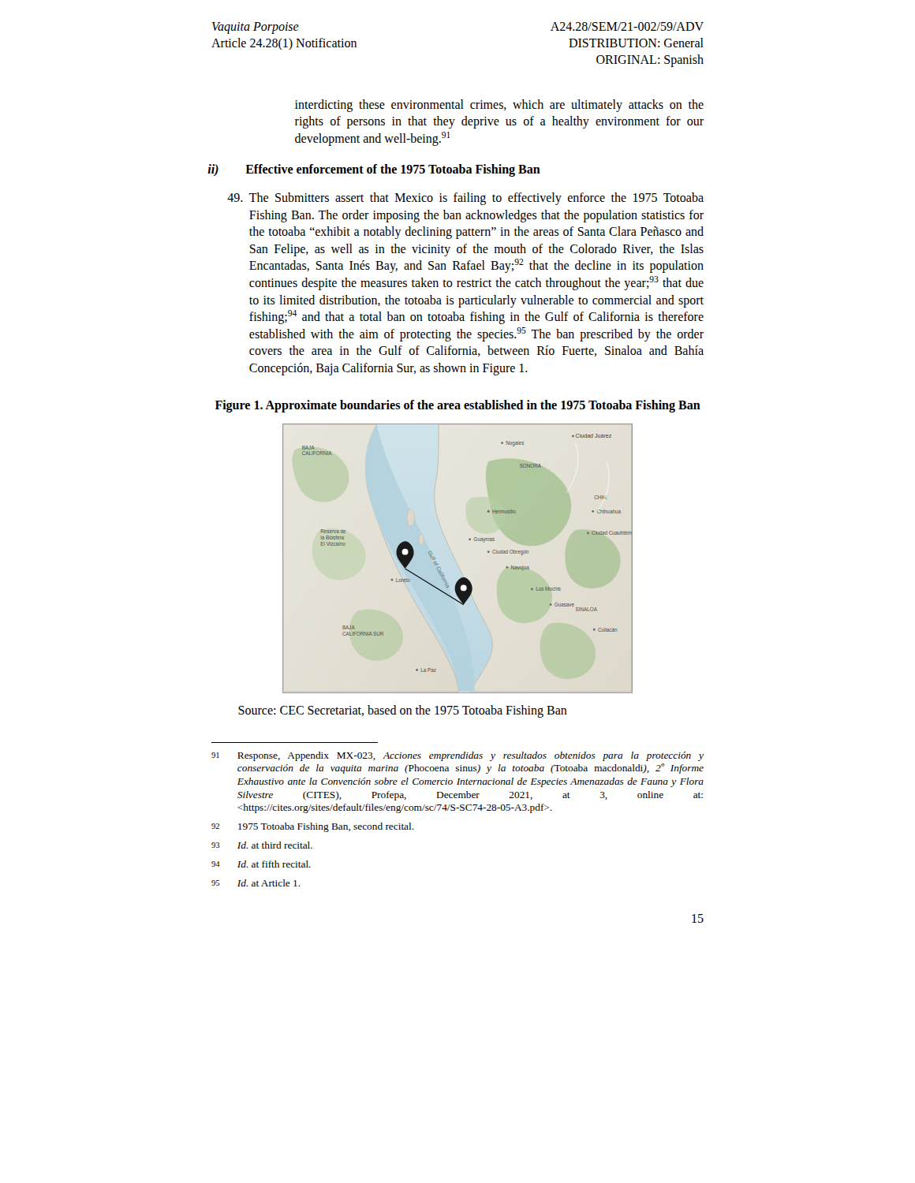Vaquita Porpoise
Article 24.28(1) Notification
A24.28/SEM/21-002/59/ADV
DISTRIBUTION: General
ORIGINAL: Spanish
interdicting these environmental crimes, which are ultimately attacks on the rights of persons in that they deprive us of a healthy environment for our development and well-being.91
ii) Effective enforcement of the 1975 Totoaba Fishing Ban
49.
The Submitters assert that Mexico is failing to effectively enforce the 1975 Totoaba Fishing Ban. The order imposing the ban acknowledges that the population statistics for the totoaba “exhibit a notably declining pattern” in the areas of Santa Clara Peñasco and San Felipe, as well as in the vicinity of the mouth of the Colorado River, the Islas Encantadas, Santa Inés Bay, and San Rafael Bay;92 that the decline in its population continues despite the measures taken to restrict the catch throughout the year;93 that due to its limited distribution, the totoaba is particularly vulnerable to commercial and sport fishing;94 and that a total ban on totoaba fishing in the Gulf of California is therefore established with the aim of protecting the species.95 The ban prescribed by the order covers the area in the Gulf of California, between Río Fuerte, Sinaloa and Bahía Concepción, Baja California Sur, as shown in Figure 1.
Figure 1. Approximate boundaries of the area established in the 1975 Totoaba Fishing Ban
Gulf of California Nogales Ciudad Juárez SONORA Hermosillo Guaymas Ciudad Obregón Navojoa Los Mochis Guasave SINALOA Culiacán CHIH. Chihuahua Ciudad Cuauhtémoc BAJA CALIFORNIA Reserva de la Biósfera El Vizcaíno BAJA CALIFORNIA SUR Loreto La Paz
Source: CEC Secretariat, based on the 1975 Totoaba Fishing Ban
91
Response, Appendix MX-023, Acciones emprendidas y resultados obtenidos para la protección y conservación de la vaquita marina (Phocoena sinus) y la totoaba (Totoaba macdonaldi), 2º Informe Exhaustivo ante la Convención sobre el Comercio Internacional de Especies Amenazadas de Fauna y Flora Silvestre (CITES), Profepa, December 2021, at 3, online at: <https://cites.org/sites/default/files/eng/com/sc/74/S-SC74-28-05-A3.pdf>.
92
1975 Totoaba Fishing Ban, second recital.
93
Id. at third recital.
94
Id. at fifth recital.
95
Id. at Article 1.
15